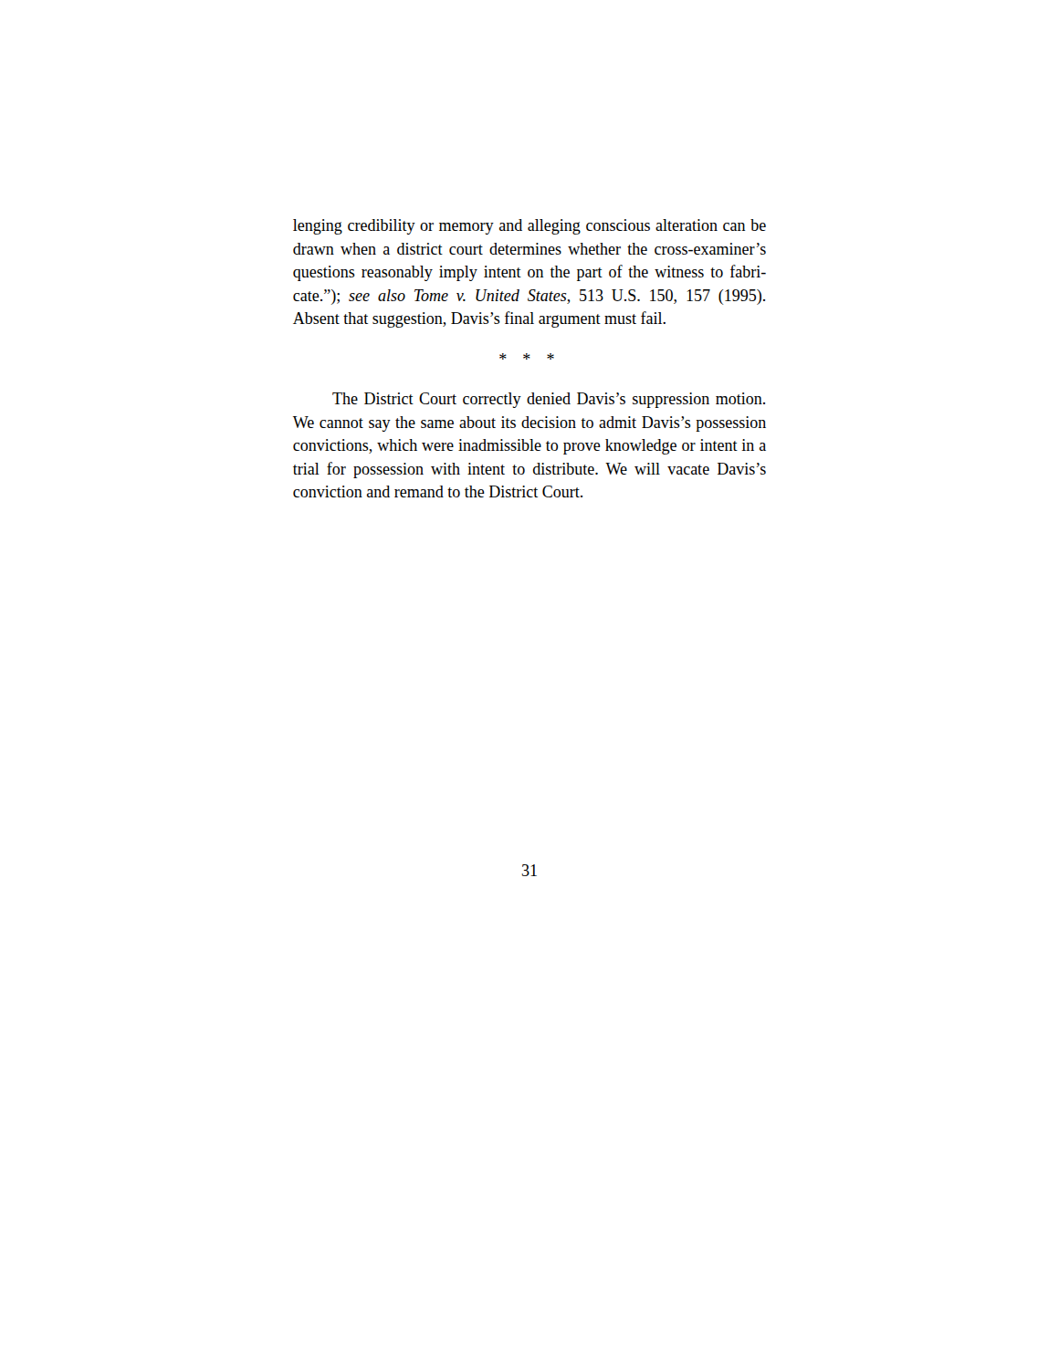lenging credibility or memory and alleging conscious alteration can be drawn when a district court determines whether the cross-examiner’s questions reasonably imply intent on the part of the witness to fabricate.”); see also Tome v. United States, 513 U.S. 150, 157 (1995). Absent that suggestion, Davis’s final argument must fail.
* * *
The District Court correctly denied Davis’s suppression motion. We cannot say the same about its decision to admit Davis’s possession convictions, which were inadmissible to prove knowledge or intent in a trial for possession with intent to distribute. We will vacate Davis’s conviction and remand to the District Court.
31